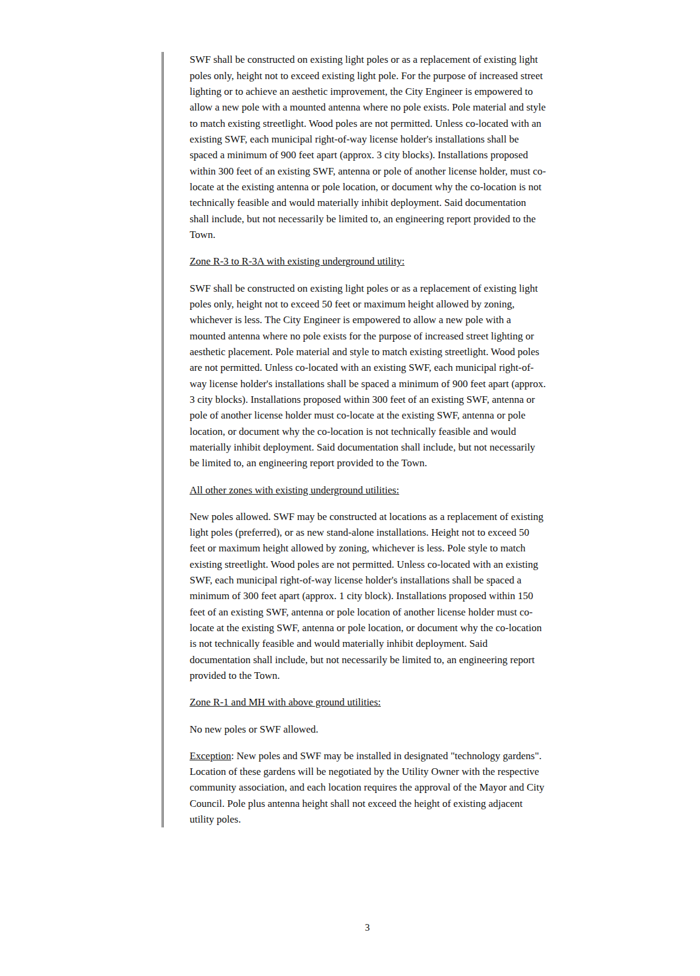SWF shall be constructed on existing light poles or as a replacement of existing light poles only, height not to exceed existing light pole. For the purpose of increased street lighting or to achieve an aesthetic improvement, the City Engineer is empowered to allow a new pole with a mounted antenna where no pole exists. Pole material and style to match existing streetlight. Wood poles are not permitted. Unless co-located with an existing SWF, each municipal right-of-way license holder's installations shall be spaced a minimum of 900 feet apart (approx. 3 city blocks). Installations proposed within 300 feet of an existing SWF, antenna or pole of another license holder, must co-locate at the existing antenna or pole location, or document why the co-location is not technically feasible and would materially inhibit deployment. Said documentation shall include, but not necessarily be limited to, an engineering report provided to the Town.
Zone R-3 to R-3A with existing underground utility:
SWF shall be constructed on existing light poles or as a replacement of existing light poles only, height not to exceed 50 feet or maximum height allowed by zoning, whichever is less. The City Engineer is empowered to allow a new pole with a mounted antenna where no pole exists for the purpose of increased street lighting or aesthetic placement. Pole material and style to match existing streetlight. Wood poles are not permitted. Unless co-located with an existing SWF, each municipal right-of-way license holder's installations shall be spaced a minimum of 900 feet apart (approx. 3 city blocks). Installations proposed within 300 feet of an existing SWF, antenna or pole of another license holder must co-locate at the existing SWF, antenna or pole location, or document why the co-location is not technically feasible and would materially inhibit deployment. Said documentation shall include, but not necessarily be limited to, an engineering report provided to the Town.
All other zones with existing underground utilities:
New poles allowed. SWF may be constructed at locations as a replacement of existing light poles (preferred), or as new stand-alone installations. Height not to exceed 50 feet or maximum height allowed by zoning, whichever is less. Pole style to match existing streetlight. Wood poles are not permitted. Unless co-located with an existing SWF, each municipal right-of-way license holder's installations shall be spaced a minimum of 300 feet apart (approx. 1 city block). Installations proposed within 150 feet of an existing SWF, antenna or pole location of another license holder must co-locate at the existing SWF, antenna or pole location, or document why the co-location is not technically feasible and would materially inhibit deployment. Said documentation shall include, but not necessarily be limited to, an engineering report provided to the Town.
Zone R-1 and MH with above ground utilities:
No new poles or SWF allowed.
Exception: New poles and SWF may be installed in designated "technology gardens". Location of these gardens will be negotiated by the Utility Owner with the respective community association, and each location requires the approval of the Mayor and City Council. Pole plus antenna height shall not exceed the height of existing adjacent utility poles.
3